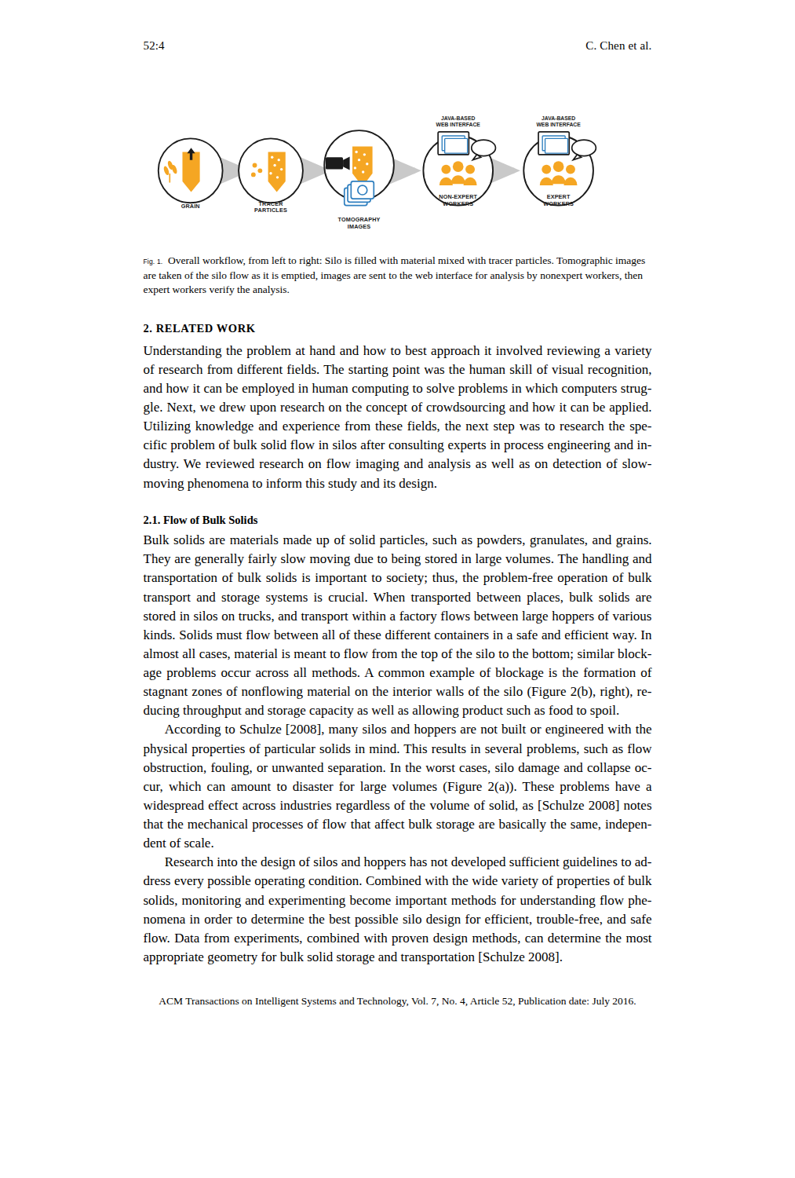52:4 C. Chen et al.
GRAIN TRACER PARTICLES TOMOGRAPHY IMAGES JAVA-BASED WEB INTERFACE NON-EXPERT WORKERS JAVA-BASED WEB INTERFACE EXPERT WORKERS
Fig. 1. Overall workflow, from left to right: Silo is filled with material mixed with tracer particles. Tomographic images are taken of the silo flow as it is emptied, images are sent to the web interface for analysis by nonexpert workers, then expert workers verify the analysis.
2. Related Work
Understanding the problem at hand and how to best approach it involved reviewing a variety of research from different fields. The starting point was the human skill of visual recognition, and how it can be employed in human computing to solve problems in which computers struggle. Next, we drew upon research on the concept of crowdsourcing and how it can be applied. Utilizing knowledge and experience from these fields, the next step was to research the specific problem of bulk solid flow in silos after consulting experts in process engineering and industry. We reviewed research on flow imaging and analysis as well as on detection of slow-moving phenomena to inform this study and its design.
2.1. Flow of Bulk Solids
Bulk solids are materials made up of solid particles, such as powders, granulates, and grains. They are generally fairly slow moving due to being stored in large volumes. The handling and transportation of bulk solids is important to society; thus, the problem-free operation of bulk transport and storage systems is crucial. When transported between places, bulk solids are stored in silos on trucks, and transport within a factory flows between large hoppers of various kinds. Solids must flow between all of these different containers in a safe and efficient way. In almost all cases, material is meant to flow from the top of the silo to the bottom; similar blockage problems occur across all methods. A common example of blockage is the formation of stagnant zones of nonflowing material on the interior walls of the silo (Figure 2(b), right), reducing throughput and storage capacity as well as allowing product such as food to spoil.
According to Schulze [2008], many silos and hoppers are not built or engineered with the physical properties of particular solids in mind. This results in several problems, such as flow obstruction, fouling, or unwanted separation. In the worst cases, silo damage and collapse occur, which can amount to disaster for large volumes (Figure 2(a)). These problems have a widespread effect across industries regardless of the volume of solid, as [Schulze 2008] notes that the mechanical processes of flow that affect bulk storage are basically the same, independent of scale.
Research into the design of silos and hoppers has not developed sufficient guidelines to address every possible operating condition. Combined with the wide variety of properties of bulk solids, monitoring and experimenting become important methods for understanding flow phenomena in order to determine the best possible silo design for efficient, trouble-free, and safe flow. Data from experiments, combined with proven design methods, can determine the most appropriate geometry for bulk solid storage and transportation [Schulze 2008].
ACM Transactions on Intelligent Systems and Technology, Vol. 7, No. 4, Article 52, Publication date: July 2016.